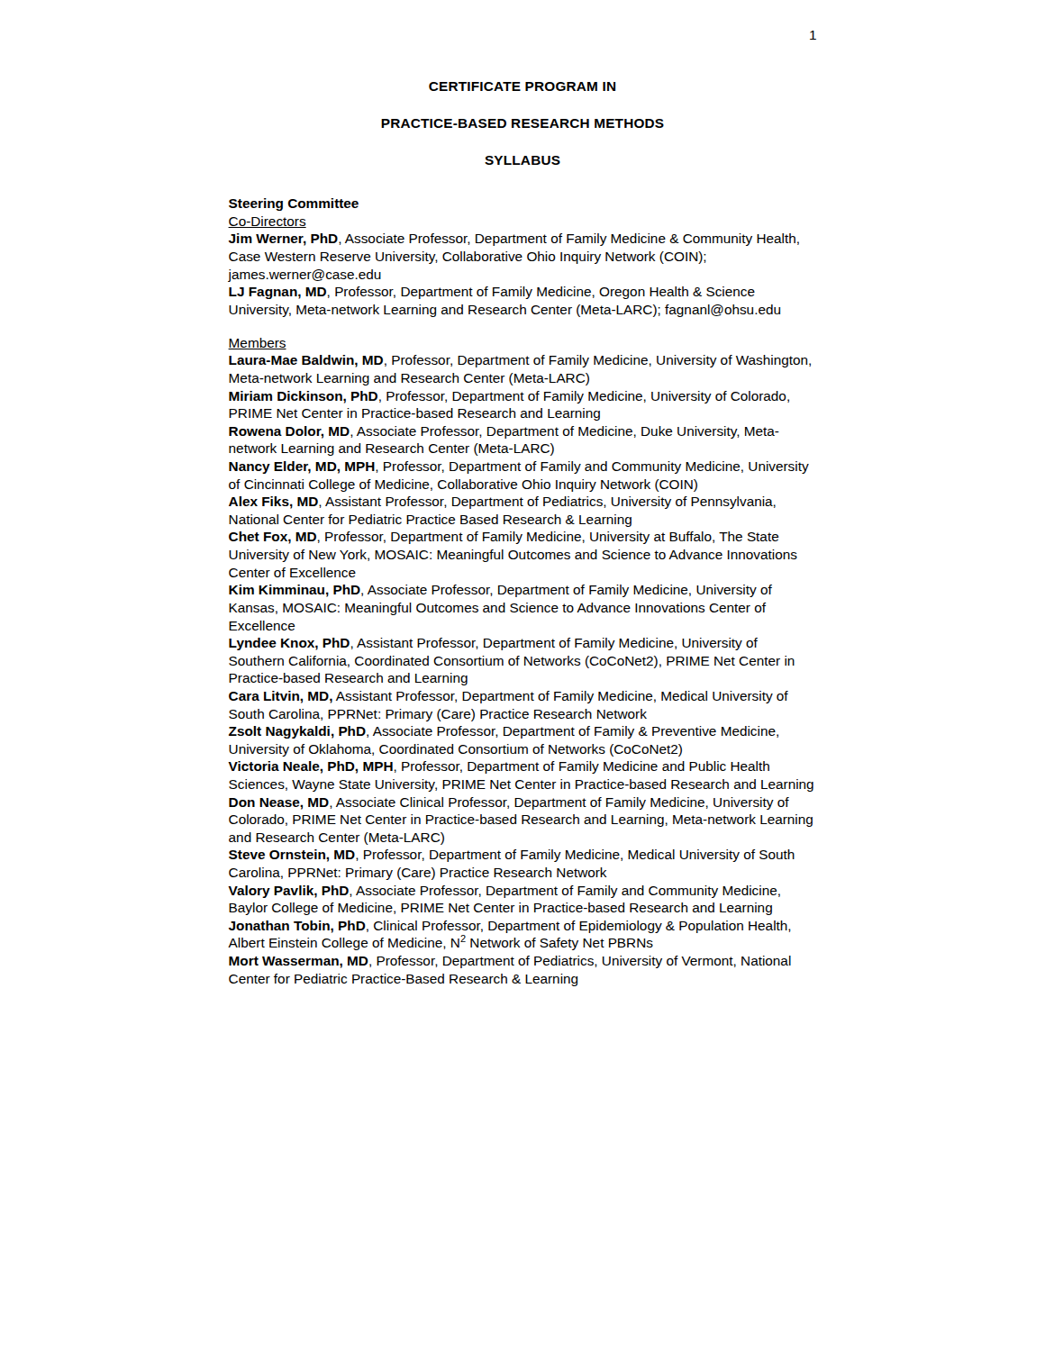1
CERTIFICATE PROGRAM IN PRACTICE-BASED RESEARCH METHODS SYLLABUS
Steering Committee
Co-Directors
Jim Werner, PhD, Associate Professor, Department of Family Medicine & Community Health, Case Western Reserve University, Collaborative Ohio Inquiry Network (COIN); james.werner@case.edu
LJ Fagnan, MD, Professor, Department of Family Medicine, Oregon Health & Science University, Meta-network Learning and Research Center (Meta-LARC); fagnanl@ohsu.edu
Members
Laura-Mae Baldwin, MD, Professor, Department of Family Medicine, University of Washington, Meta-network Learning and Research Center (Meta-LARC)
Miriam Dickinson, PhD, Professor, Department of Family Medicine, University of Colorado, PRIME Net Center in Practice-based Research and Learning
Rowena Dolor, MD, Associate Professor, Department of Medicine, Duke University, Meta-network Learning and Research Center (Meta-LARC)
Nancy Elder, MD, MPH, Professor, Department of Family and Community Medicine, University of Cincinnati College of Medicine, Collaborative Ohio Inquiry Network (COIN)
Alex Fiks, MD, Assistant Professor, Department of Pediatrics, University of Pennsylvania, National Center for Pediatric Practice Based Research & Learning
Chet Fox, MD, Professor, Department of Family Medicine, University at Buffalo, The State University of New York, MOSAIC: Meaningful Outcomes and Science to Advance Innovations Center of Excellence
Kim Kimminau, PhD, Associate Professor, Department of Family Medicine, University of Kansas, MOSAIC: Meaningful Outcomes and Science to Advance Innovations Center of Excellence
Lyndee Knox, PhD, Assistant Professor, Department of Family Medicine, University of Southern California, Coordinated Consortium of Networks (CoCoNet2), PRIME Net Center in Practice-based Research and Learning
Cara Litvin, MD, Assistant Professor, Department of Family Medicine, Medical University of South Carolina, PPRNet: Primary (Care) Practice Research Network
Zsolt Nagykaldi, PhD, Associate Professor, Department of Family & Preventive Medicine, University of Oklahoma, Coordinated Consortium of Networks (CoCoNet2)
Victoria Neale, PhD, MPH, Professor, Department of Family Medicine and Public Health Sciences, Wayne State University, PRIME Net Center in Practice-based Research and Learning
Don Nease, MD, Associate Clinical Professor, Department of Family Medicine, University of Colorado, PRIME Net Center in Practice-based Research and Learning, Meta-network Learning and Research Center (Meta-LARC)
Steve Ornstein, MD, Professor, Department of Family Medicine, Medical University of South Carolina, PPRNet: Primary (Care) Practice Research Network
Valory Pavlik, PhD, Associate Professor, Department of Family and Community Medicine, Baylor College of Medicine, PRIME Net Center in Practice-based Research and Learning
Jonathan Tobin, PhD, Clinical Professor, Department of Epidemiology & Population Health, Albert Einstein College of Medicine, N2 Network of Safety Net PBRNs
Mort Wasserman, MD, Professor, Department of Pediatrics, University of Vermont, National Center for Pediatric Practice-Based Research & Learning